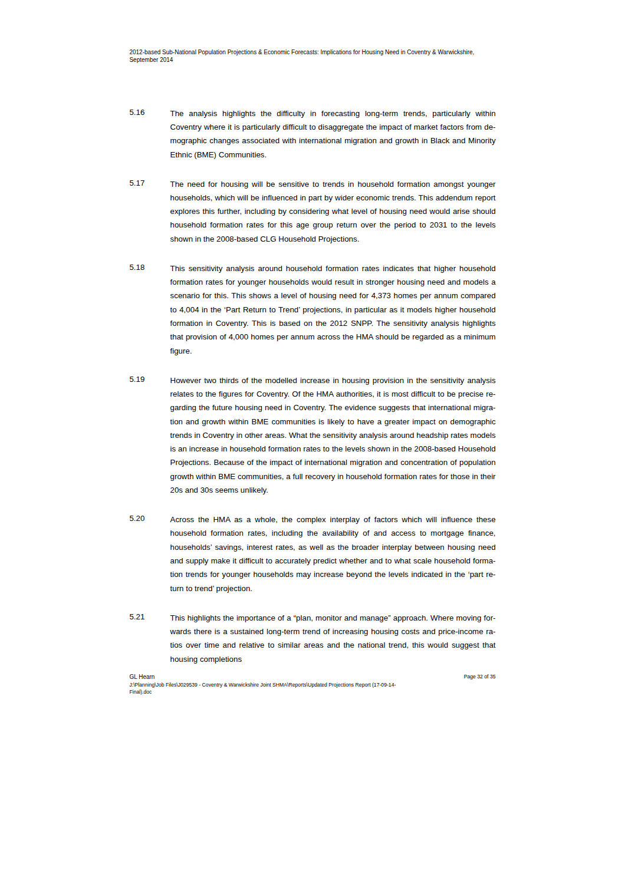2012-based Sub-National Population Projections & Economic Forecasts: Implications for Housing Need in Coventry & Warwickshire,
September 2014
5.16
The analysis highlights the difficulty in forecasting long-term trends, particularly within Coventry where it is particularly difficult to disaggregate the impact of market factors from demographic changes associated with international migration and growth in Black and Minority Ethnic (BME) Communities.
5.17
The need for housing will be sensitive to trends in household formation amongst younger households, which will be influenced in part by wider economic trends. This addendum report explores this further, including by considering what level of housing need would arise should household formation rates for this age group return over the period to 2031 to the levels shown in the 2008-based CLG Household Projections.
5.18
This sensitivity analysis around household formation rates indicates that higher household formation rates for younger households would result in stronger housing need and models a scenario for this. This shows a level of housing need for 4,373 homes per annum compared to 4,004 in the ‘Part Return to Trend’ projections, in particular as it models higher household formation in Coventry. This is based on the 2012 SNPP. The sensitivity analysis highlights that provision of 4,000 homes per annum across the HMA should be regarded as a minimum figure.
5.19
However two thirds of the modelled increase in housing provision in the sensitivity analysis relates to the figures for Coventry. Of the HMA authorities, it is most difficult to be precise regarding the future housing need in Coventry. The evidence suggests that international migration and growth within BME communities is likely to have a greater impact on demographic trends in Coventry in other areas. What the sensitivity analysis around headship rates models is an increase in household formation rates to the levels shown in the 2008-based Household Projections. Because of the impact of international migration and concentration of population growth within BME communities, a full recovery in household formation rates for those in their 20s and 30s seems unlikely.
5.20
Across the HMA as a whole, the complex interplay of factors which will influence these household formation rates, including the availability of and access to mortgage finance, households’ savings, interest rates, as well as the broader interplay between housing need and supply make it difficult to accurately predict whether and to what scale household formation trends for younger households may increase beyond the levels indicated in the ‘part return to trend’ projection.
5.21
This highlights the importance of a “plan, monitor and manage” approach. Where moving forwards there is a sustained long-term trend of increasing housing costs and price-income ratios over time and relative to similar areas and the national trend, this would suggest that housing completions
GL Hearn
J:\Planning\Job Files\J029539 - Coventry & Warwickshire Joint SHMA\Reports\Updated Projections Report (17-09-14-Final).doc
Page 32 of 35